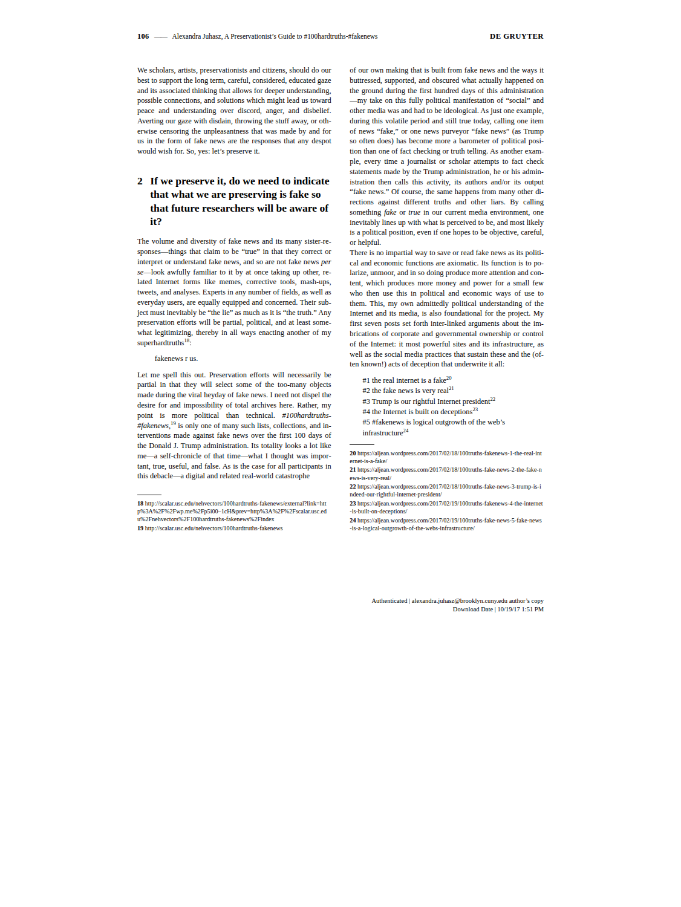106 —— Alexandra Juhasz, A Preservationist’s Guide to #100hardtruths-#fakenews DE GRUYTER
We scholars, artists, preservationists and citizens, should do our best to support the long term, careful, considered, educated gaze and its associated thinking that allows for deeper understanding, possible connections, and solutions which might lead us toward peace and understanding over discord, anger, and disbelief. Averting our gaze with disdain, throwing the stuff away, or otherwise censoring the unpleasantness that was made by and for us in the form of fake news are the responses that any despot would wish for. So, yes: let’s preserve it.
2 If we preserve it, do we need to indicate that what we are preserving is fake so that future researchers will be aware of it?
The volume and diversity of fake news and its many sister-responses—things that claim to be “true” in that they correct or interpret or understand fake news, and so are not fake news per se—look awfully familiar to it by at once taking up other, related Internet forms like memes, corrective tools, mash-ups, tweets, and analyses. Experts in any number of fields, as well as everyday users, are equally equipped and concerned. Their subject must inevitably be “the lie” as much as it is “the truth.” Any preservation efforts will be partial, political, and at least somewhat legitimizing, thereby in all ways enacting another of my superhardtruths18:
fakenews r us.
Let me spell this out. Preservation efforts will necessarily be partial in that they will select some of the too-many objects made during the viral heyday of fake news. I need not dispel the desire for and impossibility of total archives here. Rather, my point is more political than technical. #100hardtruths-#fakenews,19 is only one of many such lists, collections, and interventions made against fake news over the first 100 days of the Donald J. Trump administration. Its totality looks a lot like me—a self-chronicle of that time—what I thought was important, true, useful, and false. As is the case for all participants in this debacle—a digital and related real-world catastrophe
18 http://scalar.usc.edu/nehvectors/100hardtruths-fakenews/external?link=http%3A%2F%2Fwp.me%2Fp5i00–1cH&prev=http%3A%2F%2Fscalar.usc.edu%2Fnehvectors%2F100hardtruths-fakenews%2Findex
19 http://scalar.usc.edu/nehvectors/100hardtruths-fakenews
of our own making that is built from fake news and the ways it buttressed, supported, and obscured what actually happened on the ground during the first hundred days of this administration—my take on this fully political manifestation of “social” and other media was and had to be ideological. As just one example, during this volatile period and still true today, calling one item of news “fake,” or one news purveyor “fake news” (as Trump so often does) has become more a barometer of political position than one of fact checking or truth telling. As another example, every time a journalist or scholar attempts to fact check statements made by the Trump administration, he or his administration then calls this activity, its authors and/or its output “fake news.” Of course, the same happens from many other directions against different truths and other liars. By calling something fake or true in our current media environment, one inevitably lines up with what is perceived to be, and most likely is a political position, even if one hopes to be objective, careful, or helpful.
There is no impartial way to save or read fake news as its political and economic functions are axiomatic. Its function is to polarize, unmoor, and in so doing produce more attention and content, which produces more money and power for a small few who then use this in political and economic ways of use to them. This, my own admittedly political understanding of the Internet and its media, is also foundational for the project. My first seven posts set forth inter-linked arguments about the imbrications of corporate and governmental ownership or control of the Internet: it most powerful sites and its infrastructure, as well as the social media practices that sustain these and the (often known!) acts of deception that underwrite it all:
#1 the real internet is a fake20
#2 the fake news is very real21
#3 Trump is our rightful Internet president22
#4 the Internet is built on deceptions23
#5 #fakenews is logical outgrowth of the web’s infrastructure24
20 https://aljean.wordpress.com/2017/02/18/100truths-fakenews-1-the-real-internet-is-a-fake/
21 https://aljean.wordpress.com/2017/02/18/100truths-fake-news-2-the-fake-news-is-very-real/
22 https://aljean.wordpress.com/2017/02/18/100truths-fake-news-3-trump-is-indeed-our-rightful-internet-president/
23 https://aljean.wordpress.com/2017/02/19/100truths-fakenews-4-the-internet-is-built-on-deceptions/
24 https://aljean.wordpress.com/2017/02/19/100truths-fake-news-5-fake-news-is-a-logical-outgrowth-of-the-webs-infrastructure/
Authenticated | alexandra.juhasz@brooklyn.cuny.edu author’s copy
Download Date | 10/19/17 1:51 PM